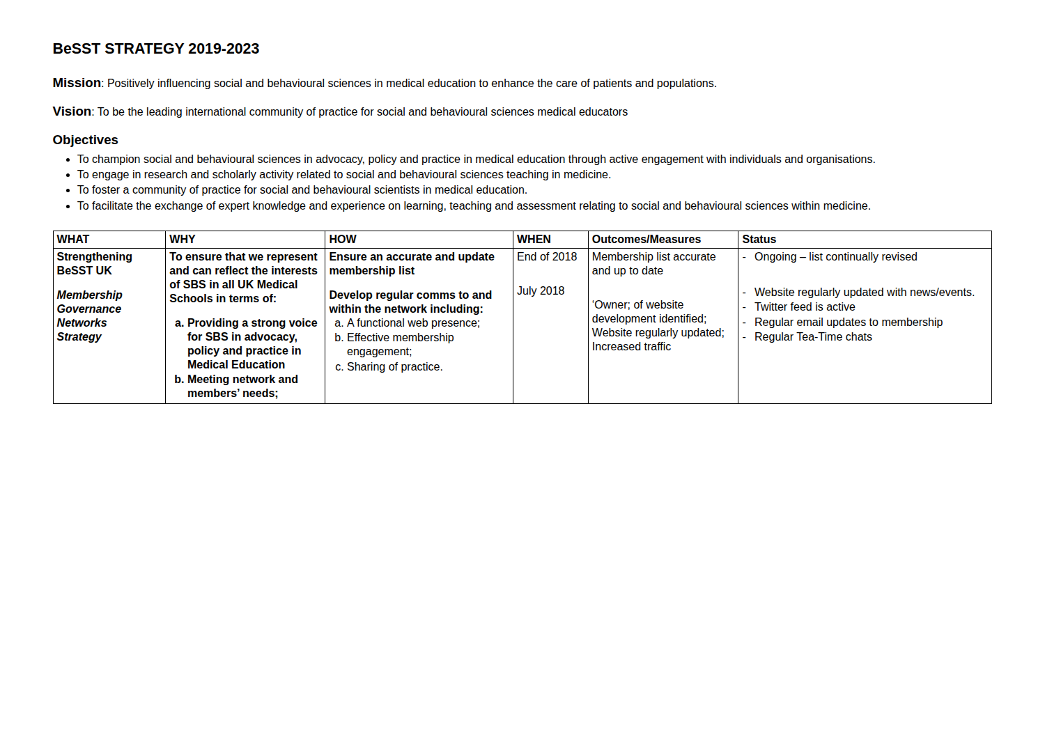BeSST STRATEGY 2019-2023
Mission: Positively influencing social and behavioural sciences in medical education to enhance the care of patients and populations.
Vision: To be the leading international community of practice for social and behavioural sciences medical educators
Objectives
To champion social and behavioural sciences in advocacy, policy and practice in medical education through active engagement with individuals and organisations.
To engage in research and scholarly activity related to social and behavioural sciences teaching in medicine.
To foster a community of practice for social and behavioural scientists in medical education.
To facilitate the exchange of expert knowledge and experience on learning, teaching and assessment relating to social and behavioural sciences within medicine.
| WHAT | WHY | HOW | WHEN | Outcomes/Measures | Status |
| --- | --- | --- | --- | --- | --- |
| Strengthening BeSST UK Membership Governance Networks Strategy | To ensure that we represent and can reflect the interests of SBS in all UK Medical Schools in terms of: Providing a strong voice for SBS in advocacy, policy and practice in Medical Education Meeting network and members’ needs; | Ensure an accurate and update membership list Develop regular comms to and within the network including: A functional web presence; Effective membership engagement; Sharing of practice. | End of 2018 July 2018 | Membership list accurate and up to date ‘Owner; of website development identified; Website regularly updated; Increased traffic | Ongoing – list continually revised Website regularly updated with news/events. Twitter feed is active Regular email updates to membership Regular Tea-Time chats |